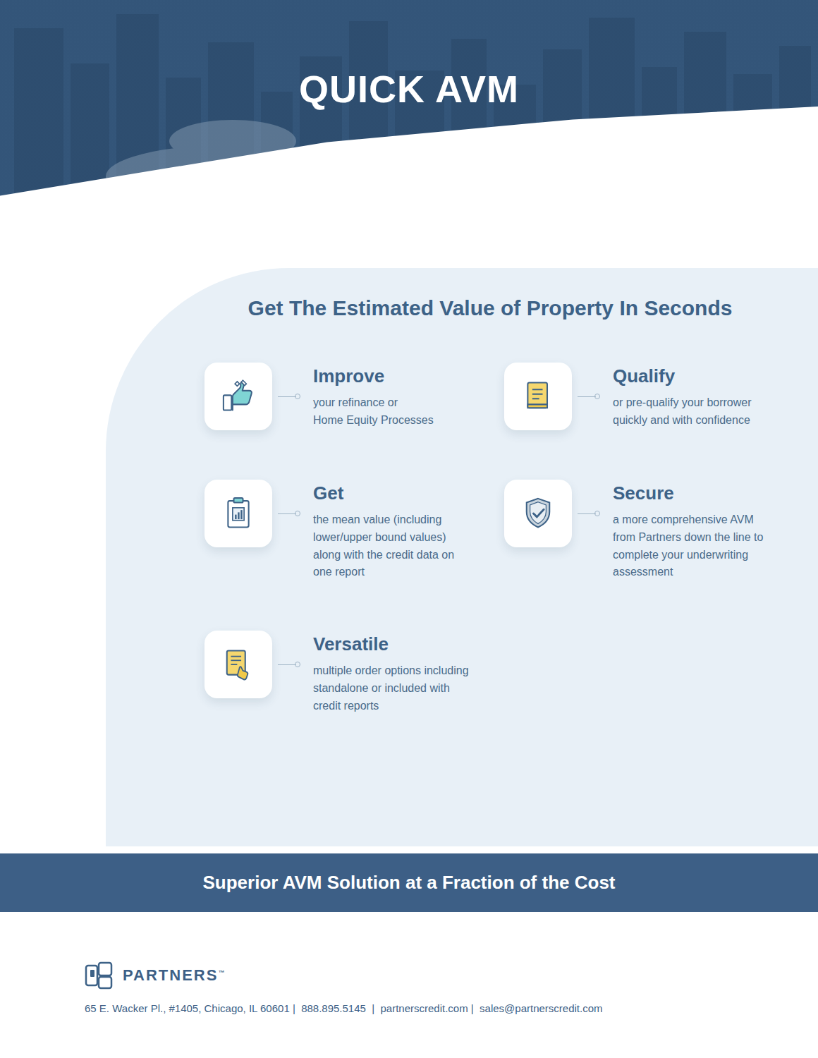QUICK AVM
Get The Estimated Value of Property In Seconds
Improve
your refinance or
Home Equity Processes
Qualify
or pre-qualify your borrower quickly and with confidence
Get
the mean value (including lower/upper bound values) along with the credit data on one report
Secure
a more comprehensive AVM from Partners down the line to complete your underwriting assessment
Versatile
multiple order options including standalone or included with credit reports
Superior AVM Solution at a Fraction of the Cost
PARTNERS™
65 E. Wacker Pl., #1405, Chicago, IL 60601 | 888.895.5145 | partnerscredit.com | sales@partnerscredit.com